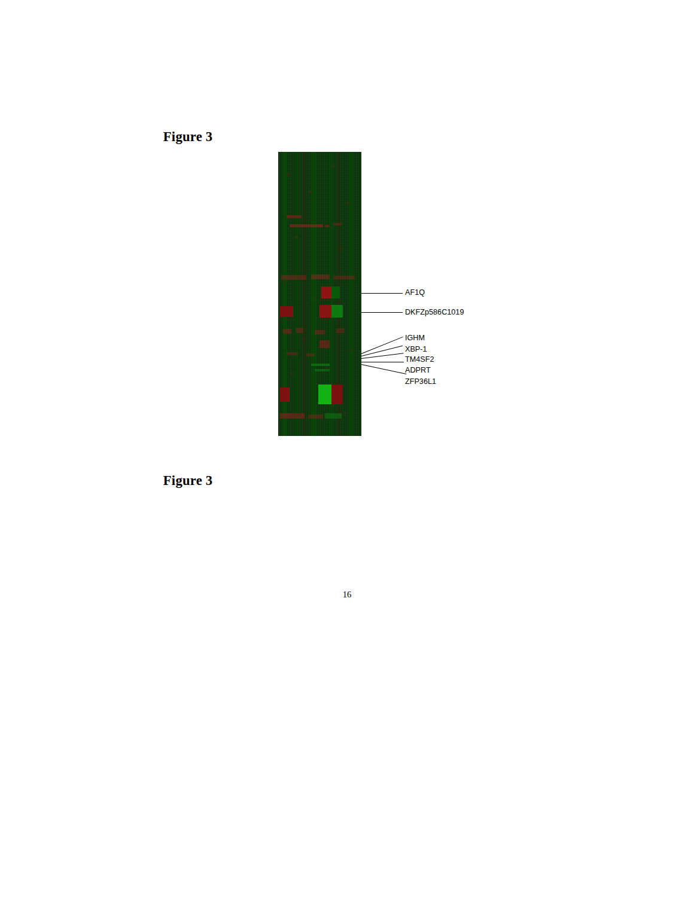Figure 3
AF1Q
DKFZp586C1019
IGHM
XBP-1
TM4SF2
ADPRT
ZFP36L1
Figure 3
16